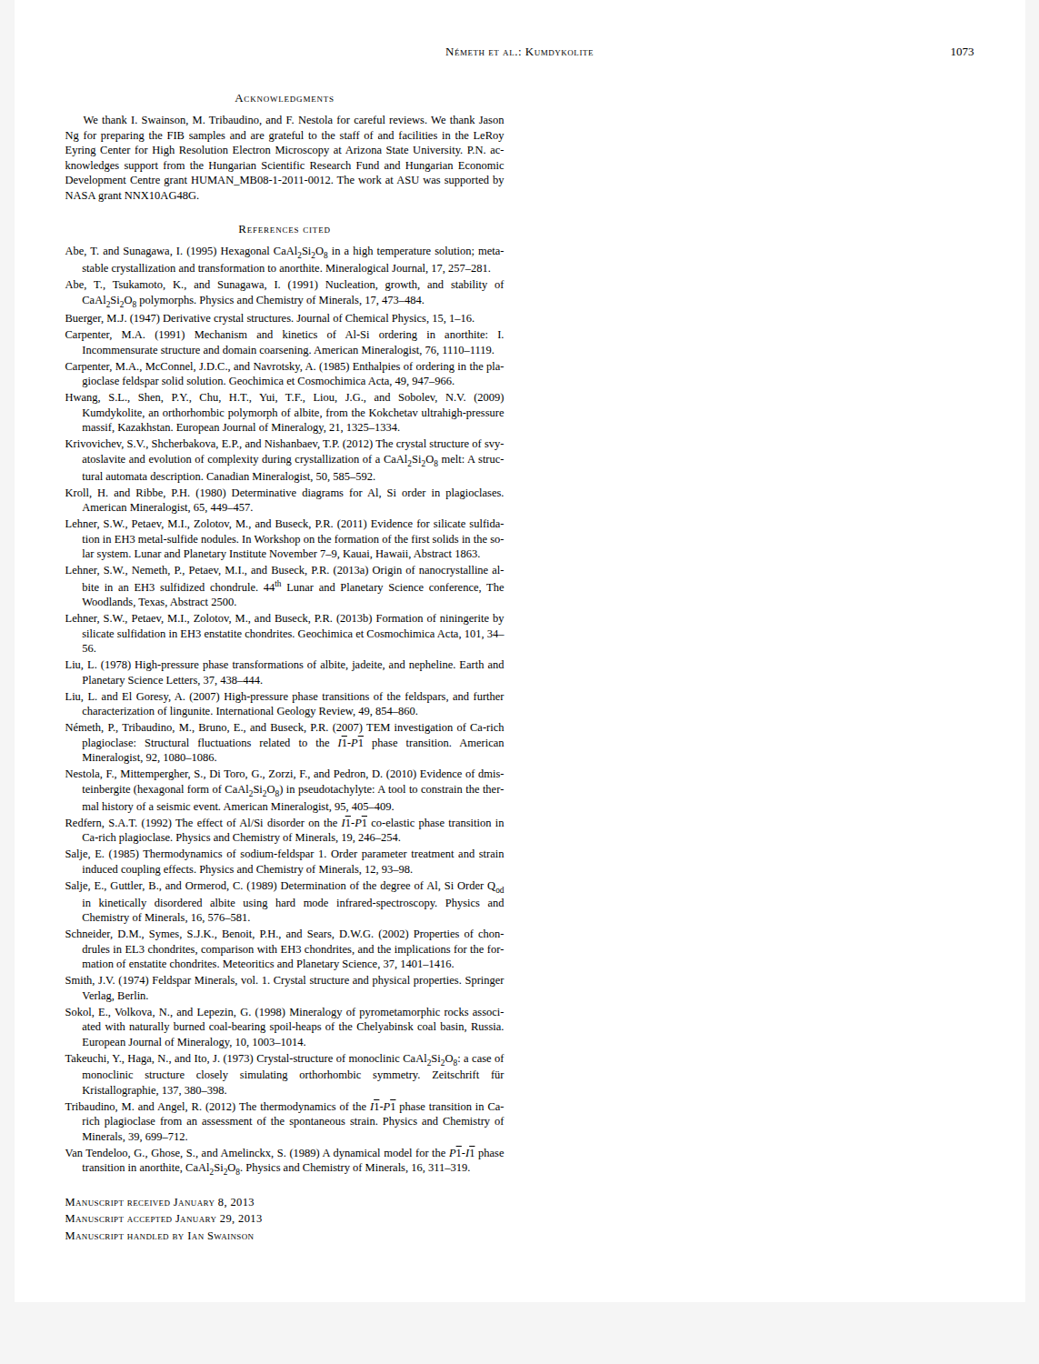Németh et al.: Kumdykolite 1073
Acknowledgments
We thank I. Swainson, M. Tribaudino, and F. Nestola for careful reviews. We thank Jason Ng for preparing the FIB samples and are grateful to the staff of and facilities in the LeRoy Eyring Center for High Resolution Electron Microscopy at Arizona State University. P.N. acknowledges support from the Hungarian Scientific Research Fund and Hungarian Economic Development Centre grant HUMAN_MB08-1-2011-0012. The work at ASU was supported by NASA grant NNX10AG48G.
References cited
Abe, T. and Sunagawa, I. (1995) Hexagonal CaAl2Si2O8 in a high temperature solution; metastable crystallization and transformation to anorthite. Mineralogical Journal, 17, 257–281.
Abe, T., Tsukamoto, K., and Sunagawa, I. (1991) Nucleation, growth, and stability of CaAl2Si2O8 polymorphs. Physics and Chemistry of Minerals, 17, 473–484.
Buerger, M.J. (1947) Derivative crystal structures. Journal of Chemical Physics, 15, 1–16.
Carpenter, M.A. (1991) Mechanism and kinetics of Al-Si ordering in anorthite: I. Incommensurate structure and domain coarsening. American Mineralogist, 76, 1110–1119.
Carpenter, M.A., McConnel, J.D.C., and Navrotsky, A. (1985) Enthalpies of ordering in the plagioclase feldspar solid solution. Geochimica et Cosmochimica Acta, 49, 947–966.
Hwang, S.L., Shen, P.Y., Chu, H.T., Yui, T.F., Liou, J.G., and Sobolev, N.V. (2009) Kumdykolite, an orthorhombic polymorph of albite, from the Kokchetav ultrahigh-pressure massif, Kazakhstan. European Journal of Mineralogy, 21, 1325–1334.
Krivovichev, S.V., Shcherbakova, E.P., and Nishanbaev, T.P. (2012) The crystal structure of svyatoslavite and evolution of complexity during crystallization of a CaAl2Si2O8 melt: A structural automata description. Canadian Mineralogist, 50, 585–592.
Kroll, H. and Ribbe, P.H. (1980) Determinative diagrams for Al, Si order in plagioclases. American Mineralogist, 65, 449–457.
Lehner, S.W., Petaev, M.I., Zolotov, M., and Buseck, P.R. (2011) Evidence for silicate sulfidation in EH3 metal-sulfide nodules. In Workshop on the formation of the first solids in the solar system. Lunar and Planetary Institute November 7–9, Kauai, Hawaii, Abstract 1863.
Lehner, S.W., Nemeth, P., Petaev, M.I., and Buseck, P.R. (2013a) Origin of nanocrystalline albite in an EH3 sulfidized chondrule. 44th Lunar and Planetary Science conference, The Woodlands, Texas, Abstract 2500.
Lehner, S.W., Petaev, M.I., Zolotov, M., and Buseck, P.R. (2013b) Formation of niningerite by silicate sulfidation in EH3 enstatite chondrites. Geochimica et Cosmochimica Acta, 101, 34–56.
Liu, L. (1978) High-pressure phase transformations of albite, jadeite, and nepheline. Earth and Planetary Science Letters, 37, 438–444.
Liu, L. and El Goresy, A. (2007) High-pressure phase transitions of the feldspars, and further characterization of lingunite. International Geology Review, 49, 854–860.
Németh, P., Tribaudino, M., Bruno, E., and Buseck, P.R. (2007) TEM investigation of Ca-rich plagioclase: Structural fluctuations related to the I 1-P 1 phase transition. American Mineralogist, 92, 1080–1086.
Nestola, F., Mittempergher, S., Di Toro, G., Zorzi, F., and Pedron, D. (2010) Evidence of dmisteinbergite (hexagonal form of CaAl2Si2O8) in pseudotachylyte: A tool to constrain the thermal history of a seismic event. American Mineralogist, 95, 405–409.
Redfern, S.A.T. (1992) The effect of Al/Si disorder on the I 1-P 1 co-elastic phase transition in Ca-rich plagioclase. Physics and Chemistry of Minerals, 19, 246–254.
Salje, E. (1985) Thermodynamics of sodium-feldspar 1. Order parameter treatment and strain induced coupling effects. Physics and Chemistry of Minerals, 12, 93–98.
Salje, E., Guttler, B., and Ormerod, C. (1989) Determination of the degree of Al, Si Order Qod in kinetically disordered albite using hard mode infrared-spectroscopy. Physics and Chemistry of Minerals, 16, 576–581.
Schneider, D.M., Symes, S.J.K., Benoit, P.H., and Sears, D.W.G. (2002) Properties of chondrules in EL3 chondrites, comparison with EH3 chondrites, and the implications for the formation of enstatite chondrites. Meteoritics and Planetary Science, 37, 1401–1416.
Smith, J.V. (1974) Feldspar Minerals, vol. 1. Crystal structure and physical properties. Springer Verlag, Berlin.
Sokol, E., Volkova, N., and Lepezin, G. (1998) Mineralogy of pyrometamorphic rocks associated with naturally burned coal-bearing spoil-heaps of the Chelyabinsk coal basin, Russia. European Journal of Mineralogy, 10, 1003–1014.
Takeuchi, Y., Haga, N., and Ito, J. (1973) Crystal-structure of monoclinic CaAl2Si2O8: a case of monoclinic structure closely simulating orthorhombic symmetry. Zeitschrift für Kristallographie, 137, 380–398.
Tribaudino, M. and Angel, R. (2012) The thermodynamics of the I 1-P 1 phase transition in Ca-rich plagioclase from an assessment of the spontaneous strain. Physics and Chemistry of Minerals, 39, 699–712.
Van Tendeloo, G., Ghose, S., and Amelinckx, S. (1989) A dynamical model for the P 1-I 1 phase transition in anorthite, CaAl2Si2O8. Physics and Chemistry of Minerals, 16, 311–319.
Manuscript received January 8, 2013
Manuscript accepted January 29, 2013
Manuscript handled by Ian Swainson